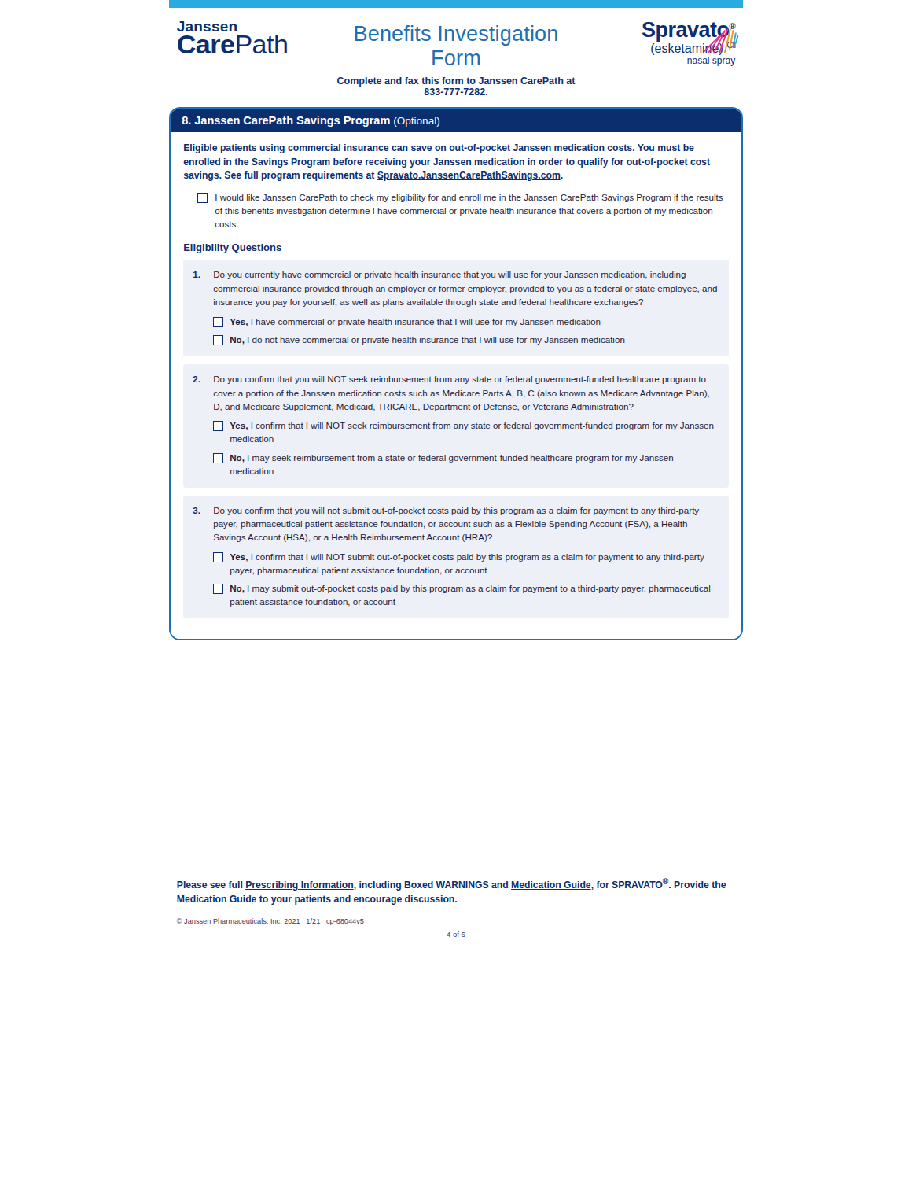Janssen
Care Path
Benefits Investigation Form
Complete and fax this form to Janssen CarePath at 833-777-7282.
Spravato®
(esketamine) CII
nasal spray
8. Janssen CarePath Savings Program (Optional)
Eligible patients using commercial insurance can save on out-of-pocket Janssen medication costs. You must be enrolled in the Savings Program before receiving your Janssen medication in order to qualify for out-of-pocket cost savings. See full program requirements at Spravato.JanssenCarePathSavings.com.
I would like Janssen CarePath to check my eligibility for and enroll me in the Janssen CarePath Savings Program if the results of this benefits investigation determine I have commercial or private health insurance that covers a portion of my medication costs.
Eligibility Questions
1.
Do you currently have commercial or private health insurance that you will use for your Janssen medication, including commercial insurance provided through an employer or former employer, provided to you as a federal or state employee, and insurance you pay for yourself, as well as plans available through state and federal healthcare exchanges?
Yes, I have commercial or private health insurance that I will use for my Janssen medication
No, I do not have commercial or private health insurance that I will use for my Janssen medication
2.
Do you confirm that you will NOT seek reimbursement from any state or federal government-funded healthcare program to cover a portion of the Janssen medication costs such as Medicare Parts A, B, C (also known as Medicare Advantage Plan), D, and Medicare Supplement, Medicaid, TRICARE, Department of Defense, or Veterans Administration?
Yes, I confirm that I will NOT seek reimbursement from any state or federal government-funded program for my Janssen medication
No, I may seek reimbursement from a state or federal government-funded healthcare program for my Janssen medication
3.
Do you confirm that you will not submit out-of-pocket costs paid by this program as a claim for payment to any third-party payer, pharmaceutical patient assistance foundation, or account such as a Flexible Spending Account (FSA), a Health Savings Account (HSA), or a Health Reimbursement Account (HRA)?
Yes, I confirm that I will NOT submit out-of-pocket costs paid by this program as a claim for payment to any third-party payer, pharmaceutical patient assistance foundation, or account
No, I may submit out-of-pocket costs paid by this program as a claim for payment to a third-party payer, pharmaceutical patient assistance foundation, or account
Please see full Prescribing Information, including Boxed WARNINGS and Medication Guide, for SPRAVATO®. Provide the Medication Guide to your patients and encourage discussion.
© Janssen Pharmaceuticals, Inc. 2021 1/21 cp-68044v5
4 of 6